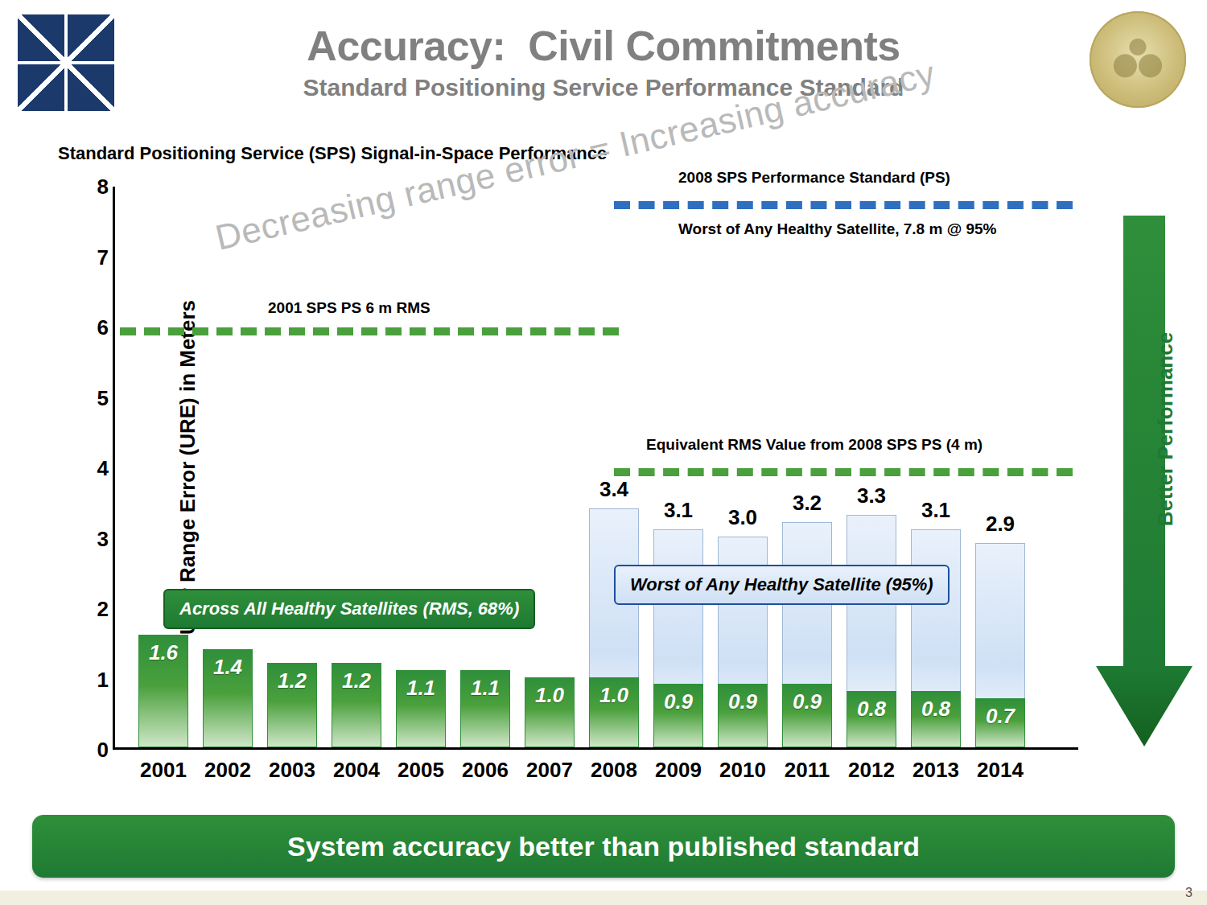Accuracy: Civil Commitments
Standard Positioning Service Performance Standard
Standard Positioning Service (SPS) Signal-in-Space Performance
8
7
6
5
4
3
2
1
0
User Range Error (URE) in Meters
Decreasing range error = Increasing accuracy
2001 SPS PS 6 m RMS
2008 SPS Performance Standard (PS)
Worst of Any Healthy Satellite, 7.8 m @ 95%
Equivalent RMS Value from 2008 SPS PS (4 m)
1.6
1.4
1.2
1.2
1.1
1.1
1.0
3.4
1.0
3.1
0.9
3.0
0.9
3.2
0.9
3.3
0.8
3.1
0.8
2.9
0.7
Across All Healthy Satellites (RMS, 68%)
Worst of Any Healthy Satellite (95%)
2001
2002
2003
2004
2005
2006
2007
2008
2009
2010
2011
2012
2013
2014
Better Performance
System accuracy better than published standard
3